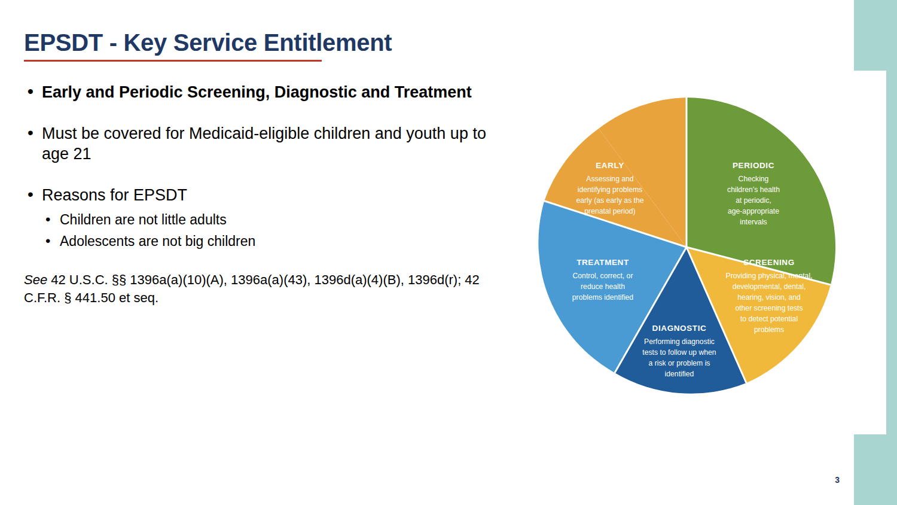EPSDT - Key Service Entitlement
Early and Periodic Screening, Diagnostic and Treatment
Must be covered for Medicaid-eligible children and youth up to age 21
Reasons for EPSDT
Children are not little adults
Adolescents are not big children
See 42 U.S.C. §§ 1396a(a)(10)(A), 1396a(a)(43), 1396d(a)(4)(B), 1396d(r); 42 C.F.R. § 441.50 et seq.
EARLY Assessing and identifying problems early (as early as the prenatal period) PERIODIC Checking children’s health at periodic, age-appropriate intervals SCREENING Providing physical, mental, developmental, dental, hearing, vision, and other screening tests to detect potential problems DIAGNOSTIC Performing diagnostic tests to follow up when a risk or problem is identified TREATMENT Control, correct, or reduce health problems identified
3